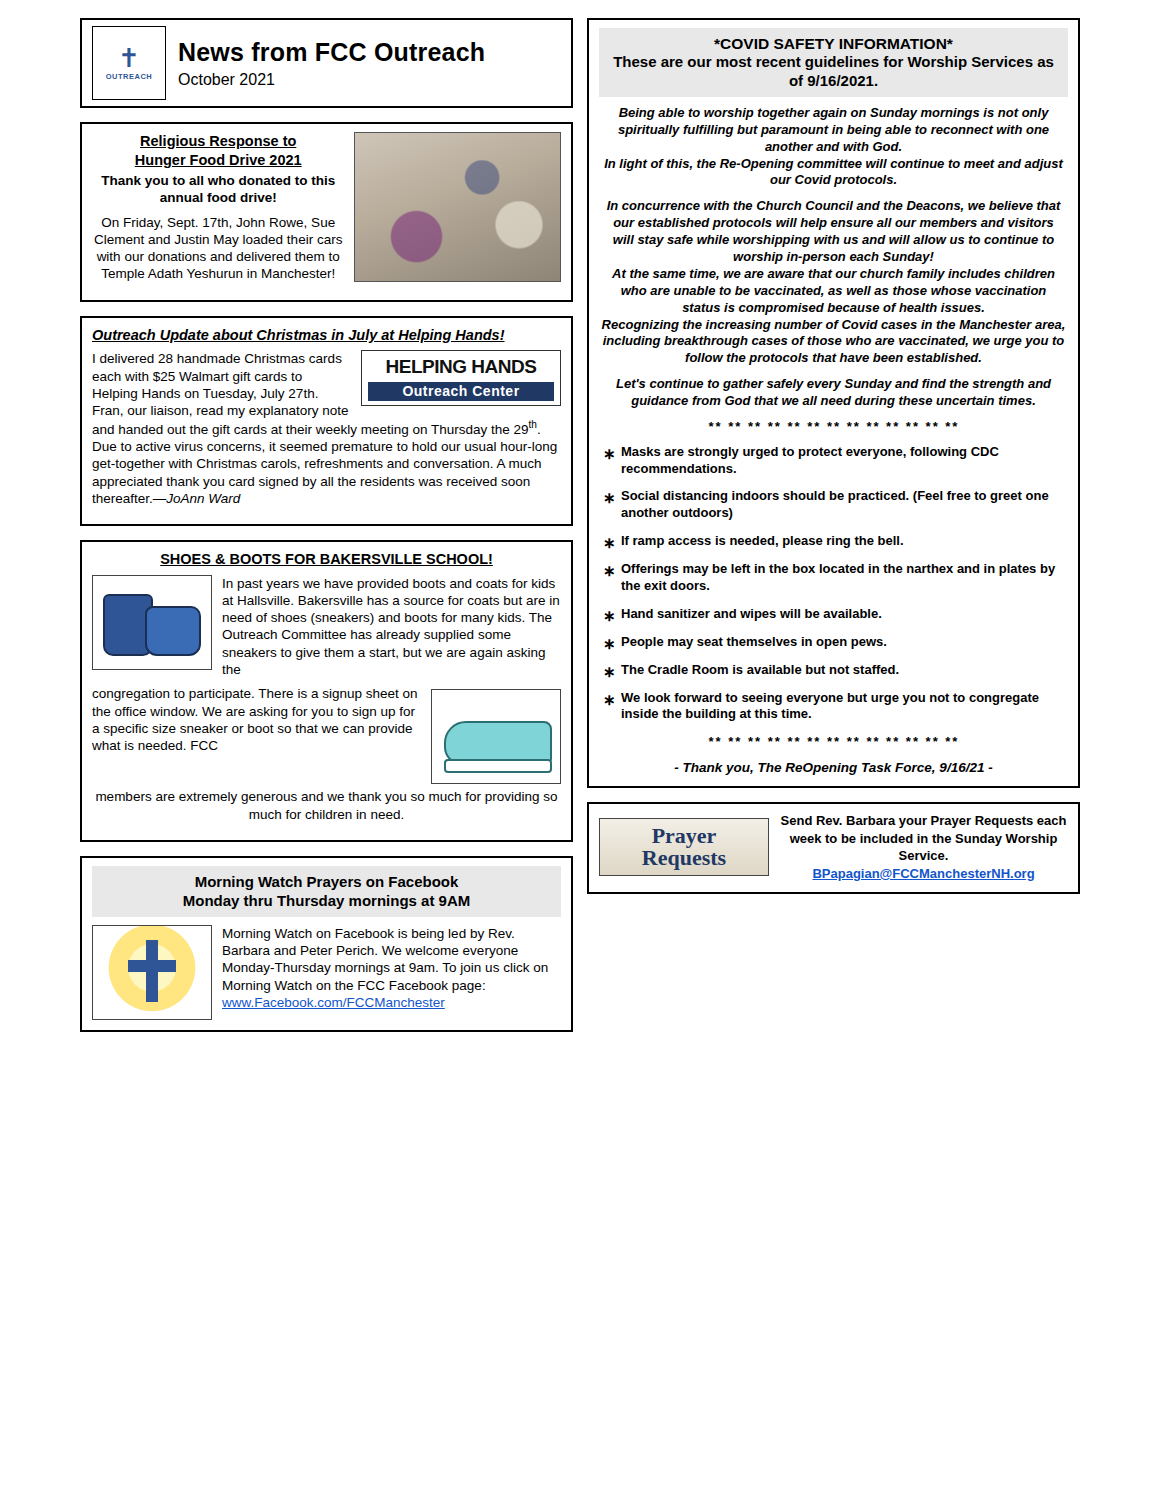✝
OUTREACH
News from FCC Outreach
October 2021
Religious Response to
Hunger Food Drive 2021
Thank you to all who donated to this annual food drive!
On Friday, Sept. 17th, John Rowe, Sue Clement and Justin May loaded their cars with our donations and delivered them to Temple Adath Yeshurun in Manchester!
Outreach Update about Christmas in July at Helping Hands!
HELPING HANDS
Outreach Center
I delivered 28 handmade Christmas cards each with $25 Walmart gift cards to Helping Hands on Tuesday, July 27th. Fran, our liaison, read my explanatory note and handed out the gift cards at their weekly meeting on Thursday the 29th. Due to active virus concerns, it seemed premature to hold our usual hour-long get-together with Christmas carols, refreshments and conversation. A much appreciated thank you card signed by all the residents was received soon thereafter.—JoAnn Ward
SHOES & BOOTS FOR BAKERSVILLE SCHOOL!
In past years we have provided boots and coats for kids at Hallsville. Bakersville has a source for coats but are in need of shoes (sneakers) and boots for many kids. The Outreach Committee has already supplied some sneakers to give them a start, but we are again asking the
congregation to participate. There is a signup sheet on the office window. We are asking for you to sign up for a specific size sneaker or boot so that we can provide what is needed. FCC
members are extremely generous and we thank you so much for providing so much for children in need.
Morning Watch Prayers on Facebook
Monday thru Thursday mornings at 9AM
Morning Watch on Facebook is being led by Rev. Barbara and Peter Perich. We welcome everyone Monday-Thursday mornings at 9am. To join us click on Morning Watch on the FCC Facebook page: www.Facebook.com/FCCManchester
*COVID SAFETY INFORMATION* These are our most recent guidelines for Worship Services as of 9/16/2021.
Being able to worship together again on Sunday mornings is not only spiritually fulfilling but paramount in being able to reconnect with one another and with God.
In light of this, the Re-Opening committee will continue to meet and adjust our Covid protocols.
In concurrence with the Church Council and the Deacons, we believe that our established protocols will help ensure all our members and visitors will stay safe while worshipping with us and will allow us to continue to worship in-person each Sunday!
At the same time, we are aware that our church family includes children who are unable to be vaccinated, as well as those whose vaccination status is compromised because of health issues.
Recognizing the increasing number of Covid cases in the Manchester area, including breakthrough cases of those who are vaccinated, we urge you to follow the protocols that have been established.
Let's continue to gather safely every Sunday and find the strength and guidance from God that we all need during these uncertain times.
** ** ** ** ** ** ** ** ** ** ** ** **
Masks are strongly urged to protect everyone, following CDC recommendations.
Social distancing indoors should be practiced. (Feel free to greet one another outdoors)
If ramp access is needed, please ring the bell.
Offerings may be left in the box located in the narthex and in plates by the exit doors.
Hand sanitizer and wipes will be available.
People may seat themselves in open pews.
The Cradle Room is available but not staffed.
We look forward to seeing everyone but urge you not to congregate inside the building at this time.
** ** ** ** ** ** ** ** ** ** ** ** **
- Thank you, The ReOpening Task Force, 9/16/21 -
Prayer
Requests
Send Rev. Barbara your Prayer Requests each week to be included in the Sunday Worship Service.
BPapagian@FCCManchesterNH.org